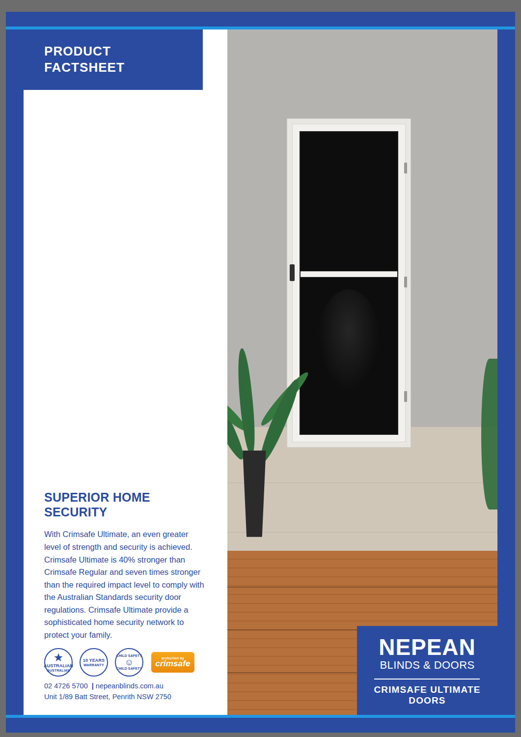PRODUCT
FACTSHEET
SUPERIOR HOME
SECURITY
With Crimsafe Ultimate, an even greater level of strength and security is achieved. Crimsafe Ultimate is 40% stronger than Crimsafe Regular and seven times stronger than the required impact level to comply with the Australian Standards security door regulations. Crimsafe Ultimate provide a sophisticated home security network to protect your family.
★ AUSTRALIAN AUSTRALIAN
10 YEARS WARRANTY
CHILD SAFETY ☺ CHILD SAFETY
protection by crimsafe
02 4726 5700 | nepeanblinds.com.au
Unit 1/89 Batt Street, Penrith NSW 2750
NEPEAN
BLINDS & DOORS
CRIMSAFE ULTIMATE DOORS